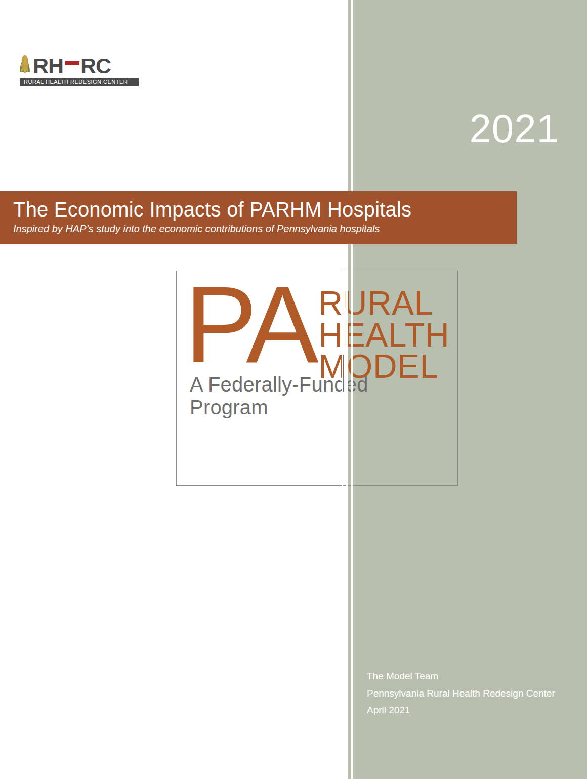RH RC RURAL HEALTH REDESIGN CENTER
2021
The Economic Impacts of PARHM Hospitals
Inspired by HAP’s study into the economic contributions of Pennsylvania hospitals
PA
RURAL HEALTH MODEL
A Federally-Funded Program
The Model Team
Pennsylvania Rural Health Redesign Center
April 2021